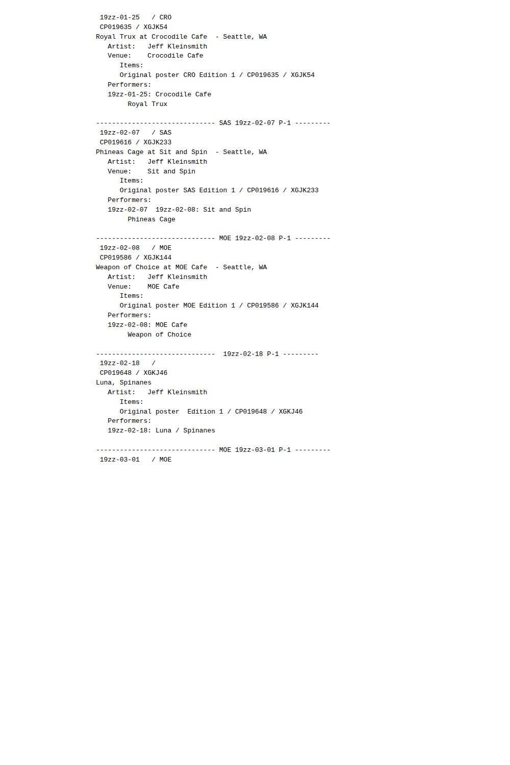19zz-01-25   / CRO 
 CP019635 / XGJK54
Royal Trux at Crocodile Cafe  - Seattle, WA
   Artist:   Jeff Kleinsmith
   Venue:    Crocodile Cafe
      Items:
      Original poster CRO Edition 1 / CP019635 / XGJK54
   Performers:
   19zz-01-25: Crocodile Cafe
        Royal Trux

------------------------------ SAS 19zz-02-07 P-1 ---------
 19zz-02-07   / SAS 
 CP019616 / XGJK233
Phineas Cage at Sit and Spin  - Seattle, WA
   Artist:   Jeff Kleinsmith
   Venue:    Sit and Spin
      Items:
      Original poster SAS Edition 1 / CP019616 / XGJK233
   Performers:
   19zz-02-07  19zz-02-08: Sit and Spin
        Phineas Cage

------------------------------ MOE 19zz-02-08 P-1 ---------
 19zz-02-08   / MOE 
 CP019586 / XGJK144
Weapon of Choice at MOE Cafe  - Seattle, WA
   Artist:   Jeff Kleinsmith
   Venue:    MOE Cafe
      Items:
      Original poster MOE Edition 1 / CP019586 / XGJK144
   Performers:
   19zz-02-08: MOE Cafe
        Weapon of Choice

------------------------------  19zz-02-18 P-1 ---------
 19zz-02-18   / 
 CP019648 / XGKJ46
Luna, Spinanes
   Artist:   Jeff Kleinsmith
      Items:
      Original poster  Edition 1 / CP019648 / XGKJ46
   Performers:
   19zz-02-18: Luna / Spinanes

------------------------------ MOE 19zz-03-01 P-1 ---------
 19zz-03-01   / MOE